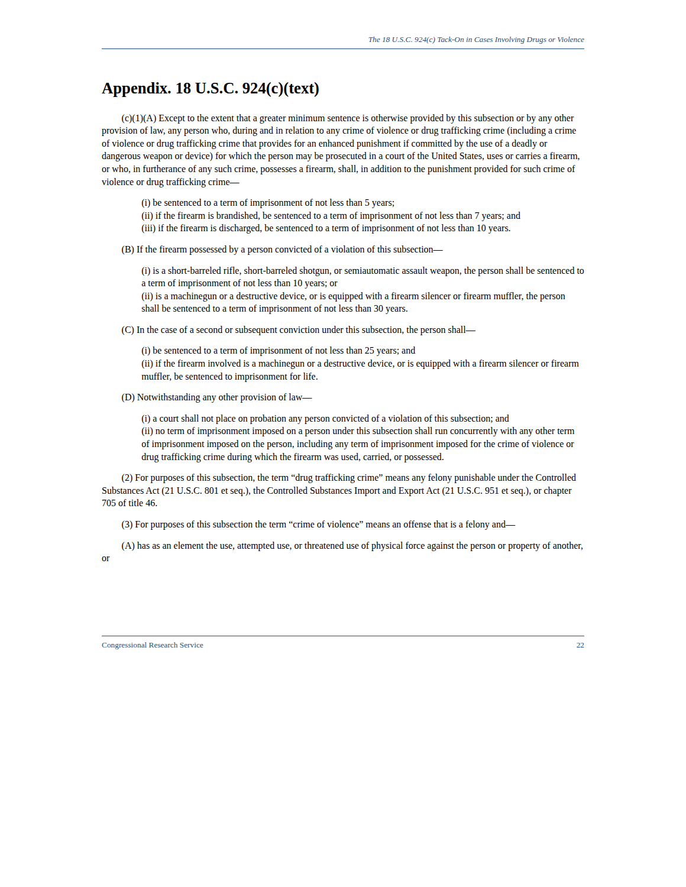The 18 U.S.C. 924(c) Tack-On in Cases Involving Drugs or Violence
Appendix. 18 U.S.C. 924(c)(text)
(c)(1)(A) Except to the extent that a greater minimum sentence is otherwise provided by this subsection or by any other provision of law, any person who, during and in relation to any crime of violence or drug trafficking crime (including a crime of violence or drug trafficking crime that provides for an enhanced punishment if committed by the use of a deadly or dangerous weapon or device) for which the person may be prosecuted in a court of the United States, uses or carries a firearm, or who, in furtherance of any such crime, possesses a firearm, shall, in addition to the punishment provided for such crime of violence or drug trafficking crime—
(i) be sentenced to a term of imprisonment of not less than 5 years;
(ii) if the firearm is brandished, be sentenced to a term of imprisonment of not less than 7 years; and
(iii) if the firearm is discharged, be sentenced to a term of imprisonment of not less than 10 years.
(B) If the firearm possessed by a person convicted of a violation of this subsection—
(i) is a short-barreled rifle, short-barreled shotgun, or semiautomatic assault weapon, the person shall be sentenced to a term of imprisonment of not less than 10 years; or
(ii) is a machinegun or a destructive device, or is equipped with a firearm silencer or firearm muffler, the person shall be sentenced to a term of imprisonment of not less than 30 years.
(C) In the case of a second or subsequent conviction under this subsection, the person shall—
(i) be sentenced to a term of imprisonment of not less than 25 years; and
(ii) if the firearm involved is a machinegun or a destructive device, or is equipped with a firearm silencer or firearm muffler, be sentenced to imprisonment for life.
(D) Notwithstanding any other provision of law—
(i) a court shall not place on probation any person convicted of a violation of this subsection; and
(ii) no term of imprisonment imposed on a person under this subsection shall run concurrently with any other term of imprisonment imposed on the person, including any term of imprisonment imposed for the crime of violence or drug trafficking crime during which the firearm was used, carried, or possessed.
(2) For purposes of this subsection, the term “drug trafficking crime” means any felony punishable under the Controlled Substances Act (21 U.S.C. 801 et seq.), the Controlled Substances Import and Export Act (21 U.S.C. 951 et seq.), or chapter 705 of title 46.
(3) For purposes of this subsection the term “crime of violence” means an offense that is a felony and—
(A) has as an element the use, attempted use, or threatened use of physical force against the person or property of another, or
Congressional Research Service 22